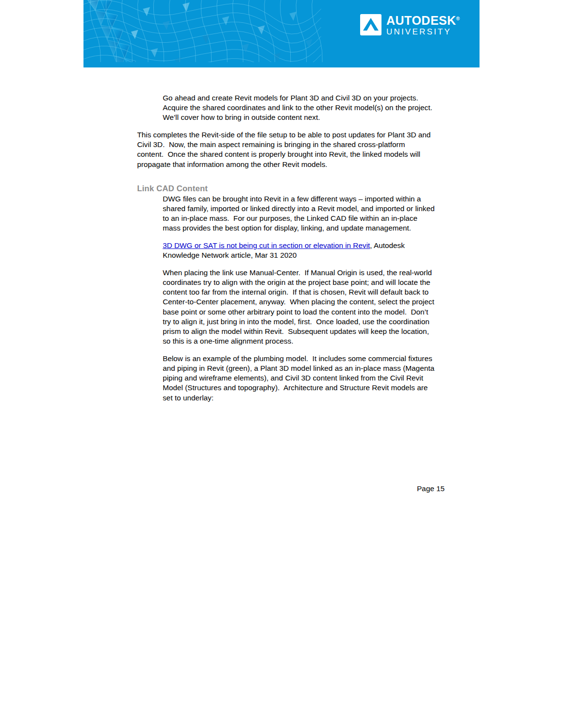AUTODESK®
UNIVERSITY
Go ahead and create Revit models for Plant 3D and Civil 3D on your projects. Acquire the shared coordinates and link to the other Revit model(s) on the project. We’ll cover how to bring in outside content next.
This completes the Revit-side of the file setup to be able to post updates for Plant 3D and Civil 3D. Now, the main aspect remaining is bringing in the shared cross-platform content. Once the shared content is properly brought into Revit, the linked models will propagate that information among the other Revit models.
Link CAD Content
DWG files can be brought into Revit in a few different ways – imported within a shared family, imported or linked directly into a Revit model, and imported or linked to an in-place mass. For our purposes, the Linked CAD file within an in-place mass provides the best option for display, linking, and update management.
3D DWG or SAT is not being cut in section or elevation in Revit, Autodesk Knowledge Network article, Mar 31 2020
When placing the link use Manual-Center. If Manual Origin is used, the real-world coordinates try to align with the origin at the project base point; and will locate the content too far from the internal origin. If that is chosen, Revit will default back to Center-to-Center placement, anyway. When placing the content, select the project base point or some other arbitrary point to load the content into the model. Don’t try to align it, just bring in into the model, first. Once loaded, use the coordination prism to align the model within Revit. Subsequent updates will keep the location, so this is a one-time alignment process.
Below is an example of the plumbing model. It includes some commercial fixtures and piping in Revit (green), a Plant 3D model linked as an in-place mass (Magenta piping and wireframe elements), and Civil 3D content linked from the Civil Revit Model (Structures and topography). Architecture and Structure Revit models are set to underlay:
Page 15